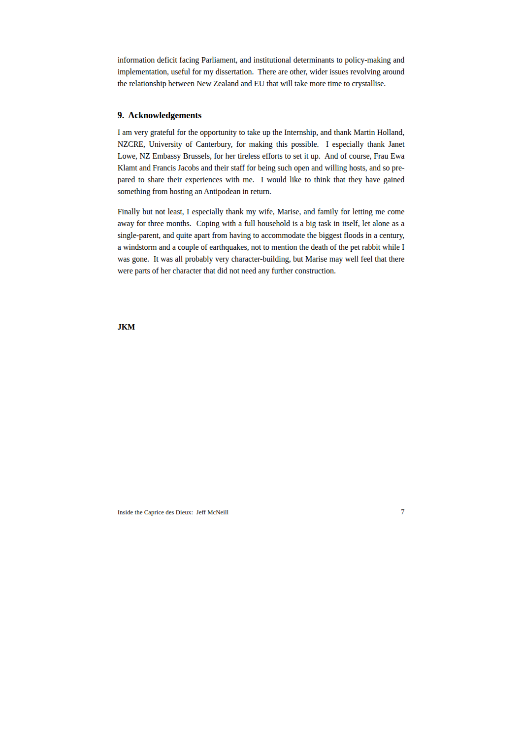information deficit facing Parliament, and institutional determinants to policy-making and implementation, useful for my dissertation. There are other, wider issues revolving around the relationship between New Zealand and EU that will take more time to crystallise.
9. Acknowledgements
I am very grateful for the opportunity to take up the Internship, and thank Martin Holland, NZCRE, University of Canterbury, for making this possible. I especially thank Janet Lowe, NZ Embassy Brussels, for her tireless efforts to set it up. And of course, Frau Ewa Klamt and Francis Jacobs and their staff for being such open and willing hosts, and so prepared to share their experiences with me. I would like to think that they have gained something from hosting an Antipodean in return.
Finally but not least, I especially thank my wife, Marise, and family for letting me come away for three months. Coping with a full household is a big task in itself, let alone as a single-parent, and quite apart from having to accommodate the biggest floods in a century, a windstorm and a couple of earthquakes, not to mention the death of the pet rabbit while I was gone. It was all probably very character-building, but Marise may well feel that there were parts of her character that did not need any further construction.
JKM
Inside the Caprice des Dieux: Jeff McNeill 7